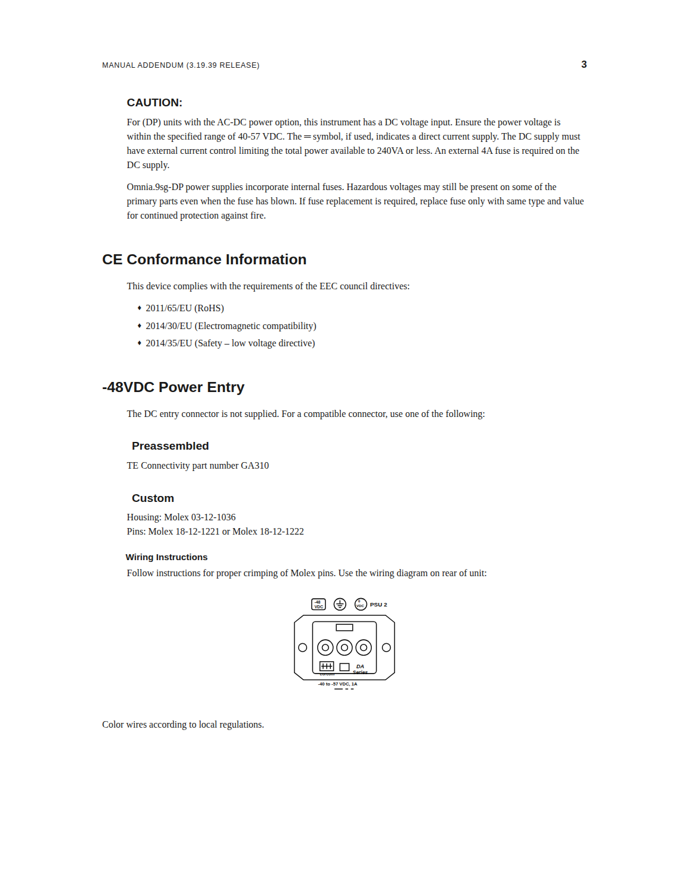MANUAL ADDENDUM (3.19.39 RELEASE) 3
CAUTION:
For (DP) units with the AC-DC power option, this instrument has a DC voltage input. Ensure the power voltage is within the specified range of 40-57 VDC. The ═ symbol, if used, indicates a direct current supply. The DC supply must have external current control limiting the total power available to 240VA or less. An external 4A fuse is required on the DC supply.
Omnia.9sg-DP power supplies incorporate internal fuses. Hazardous voltages may still be present on some of the primary parts even when the fuse has blown. If fuse replacement is required, replace fuse only with same type and value for continued protection against fire.
CE Conformance Information
This device complies with the requirements of the EEC council directives:
2011/65/EU (RoHS)
2014/30/EU (Electromagnetic compatibility)
2014/35/EU (Safety – low voltage directive)
-48VDC Power Entry
The DC entry connector is not supplied. For a compatible connector, use one of the following:
Preassembled
TE Connectivity part number GA310
Custom
Housing: Molex 03-12-1036
Pins: Molex 18-12-1221 or Molex 18-12-1222
Wiring Instructions
Follow instructions for proper crimping of Molex pins. Use the wiring diagram on rear of unit:
-48 VDC 0 VDC PSU 2 corcom DA Series -40 to -57 VDC, 1A
Color wires according to local regulations.